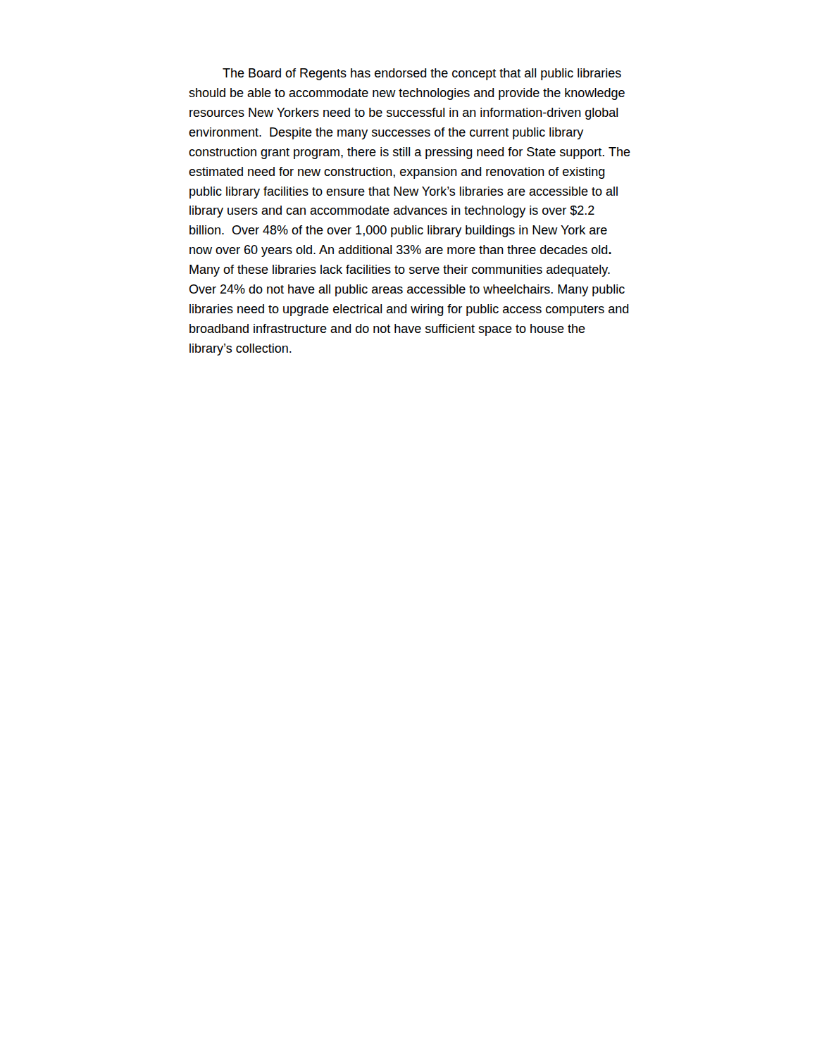The Board of Regents has endorsed the concept that all public libraries should be able to accommodate new technologies and provide the knowledge resources New Yorkers need to be successful in an information-driven global environment. Despite the many successes of the current public library construction grant program, there is still a pressing need for State support. The estimated need for new construction, expansion and renovation of existing public library facilities to ensure that New York’s libraries are accessible to all library users and can accommodate advances in technology is over $2.2 billion. Over 48% of the over 1,000 public library buildings in New York are now over 60 years old. An additional 33% are more than three decades old. Many of these libraries lack facilities to serve their communities adequately. Over 24% do not have all public areas accessible to wheelchairs. Many public libraries need to upgrade electrical and wiring for public access computers and broadband infrastructure and do not have sufficient space to house the library’s collection.